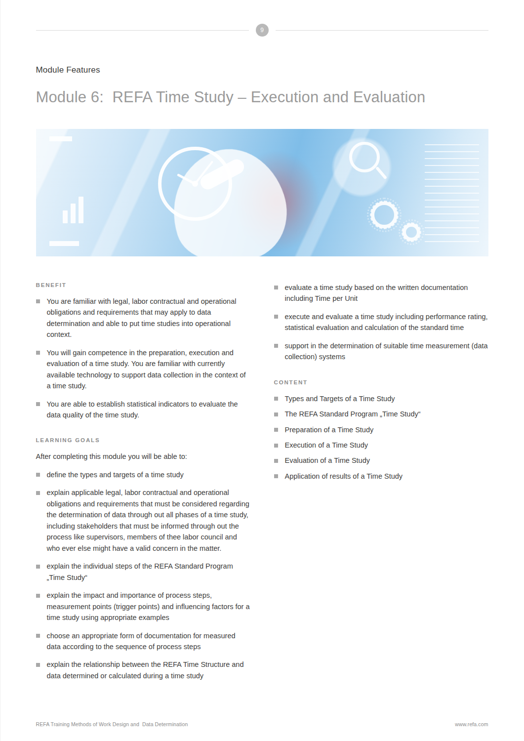9
Module Features
Module 6: REFA Time Study – Execution and Evaluation
Benefit
You are familiar with legal, labor contractual and operational obligations and requirements that may apply to data determination and able to put time studies into operational context.
You will gain competence in the preparation, execution and evaluation of a time study. You are familiar with currently available technology to support data collection in the context of a time study.
You are able to establish statistical indicators to evaluate the data quality of the time study.
Learning Goals
After completing this module you will be able to:
define the types and targets of a time study
explain applicable legal, labor contractual and operational obligations and requirements that must be considered regarding the determination of data through out all phases of a time study, including stakeholders that must be informed through out the process like supervisors, members of thee labor council and who ever else might have a valid concern in the matter.
explain the individual steps of the REFA Standard Program „Time Study“
explain the impact and importance of process steps, measurement points (trigger points) and influencing factors for a time study using appropriate examples
choose an appropriate form of documentation for measured data according to the sequence of process steps
explain the relationship between the REFA Time Structure and data determined or calculated during a time study
evaluate a time study based on the written documentation including Time per Unit
execute and evaluate a time study including performance rating, statistical evaluation and calculation of the standard time
support in the determination of suitable time measurement (data collection) systems
Content
Types and Targets of a Time Study
The REFA Standard Program „Time Study“
Preparation of a Time Study
Execution of a Time Study
Evaluation of a Time Study
Application of results of a Time Study
REFA Training Methods of Work Design and Data Determination
www.refa.com